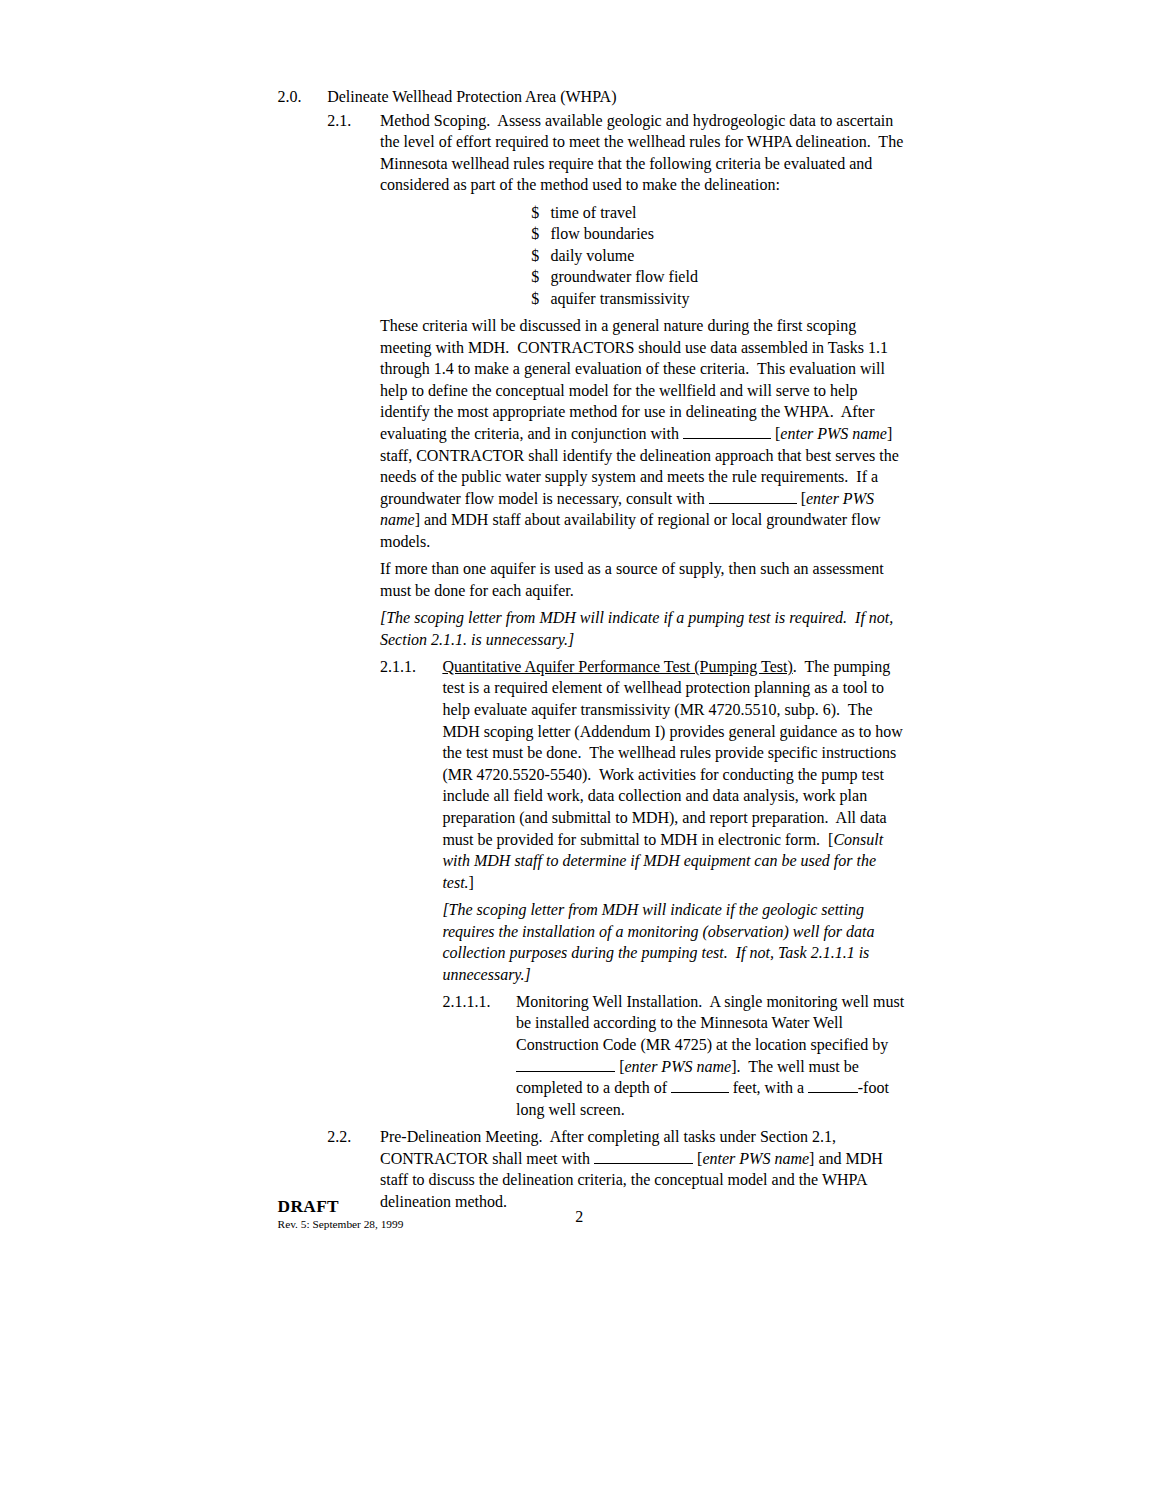2.0. Delineate Wellhead Protection Area (WHPA)
2.1.
Method Scoping. Assess available geologic and hydrogeologic data to ascertain the level of effort required to meet the wellhead rules for WHPA delineation. The Minnesota wellhead rules require that the following criteria be evaluated and considered as part of the method used to make the delineation:
$time of travel
$flow boundaries
$daily volume
$groundwater flow field
$aquifer transmissivity
These criteria will be discussed in a general nature during the first scoping meeting with MDH. CONTRACTORS should use data assembled in Tasks 1.1 through 1.4 to make a general evaluation of these criteria. This evaluation will help to define the conceptual model for the wellfield and will serve to help identify the most appropriate method for use in delineating the WHPA. After evaluating the criteria, and in conjunction with [enter PWS name] staff, CONTRACTOR shall identify the delineation approach that best serves the needs of the public water supply system and meets the rule requirements. If a groundwater flow model is necessary, consult with [enter PWS name] and MDH staff about availability of regional or local groundwater flow models.
If more than one aquifer is used as a source of supply, then such an assessment must be done for each aquifer.
[The scoping letter from MDH will indicate if a pumping test is required. If not, Section 2.1.1. is unnecessary.]
2.1.1.
Quantitative Aquifer Performance Test (Pumping Test). The pumping test is a required element of wellhead protection planning as a tool to help evaluate aquifer transmissivity (MR 4720.5510, subp. 6). The MDH scoping letter (Addendum I) provides general guidance as to how the test must be done. The wellhead rules provide specific instructions (MR 4720.5520-5540). Work activities for conducting the pump test include all field work, data collection and data analysis, work plan preparation (and submittal to MDH), and report preparation. All data must be provided for submittal to MDH in electronic form. [Consult with MDH staff to determine if MDH equipment can be used for the test.]
[The scoping letter from MDH will indicate if the geologic setting requires the installation of a monitoring (observation) well for data collection purposes during the pumping test. If not, Task 2.1.1.1 is unnecessary.]
2.1.1.1.
Monitoring Well Installation. A single monitoring well must be installed according to the Minnesota Water Well Construction Code (MR 4725) at the location specified by [enter PWS name]. The well must be completed to a depth of feet, with a -foot long well screen.
2.2.
Pre-Delineation Meeting. After completing all tasks under Section 2.1, CONTRACTOR shall meet with [enter PWS name] and MDH staff to discuss the delineation criteria, the conceptual model and the WHPA delineation method.
DRAFT
Rev. 5: September 28, 1999
2